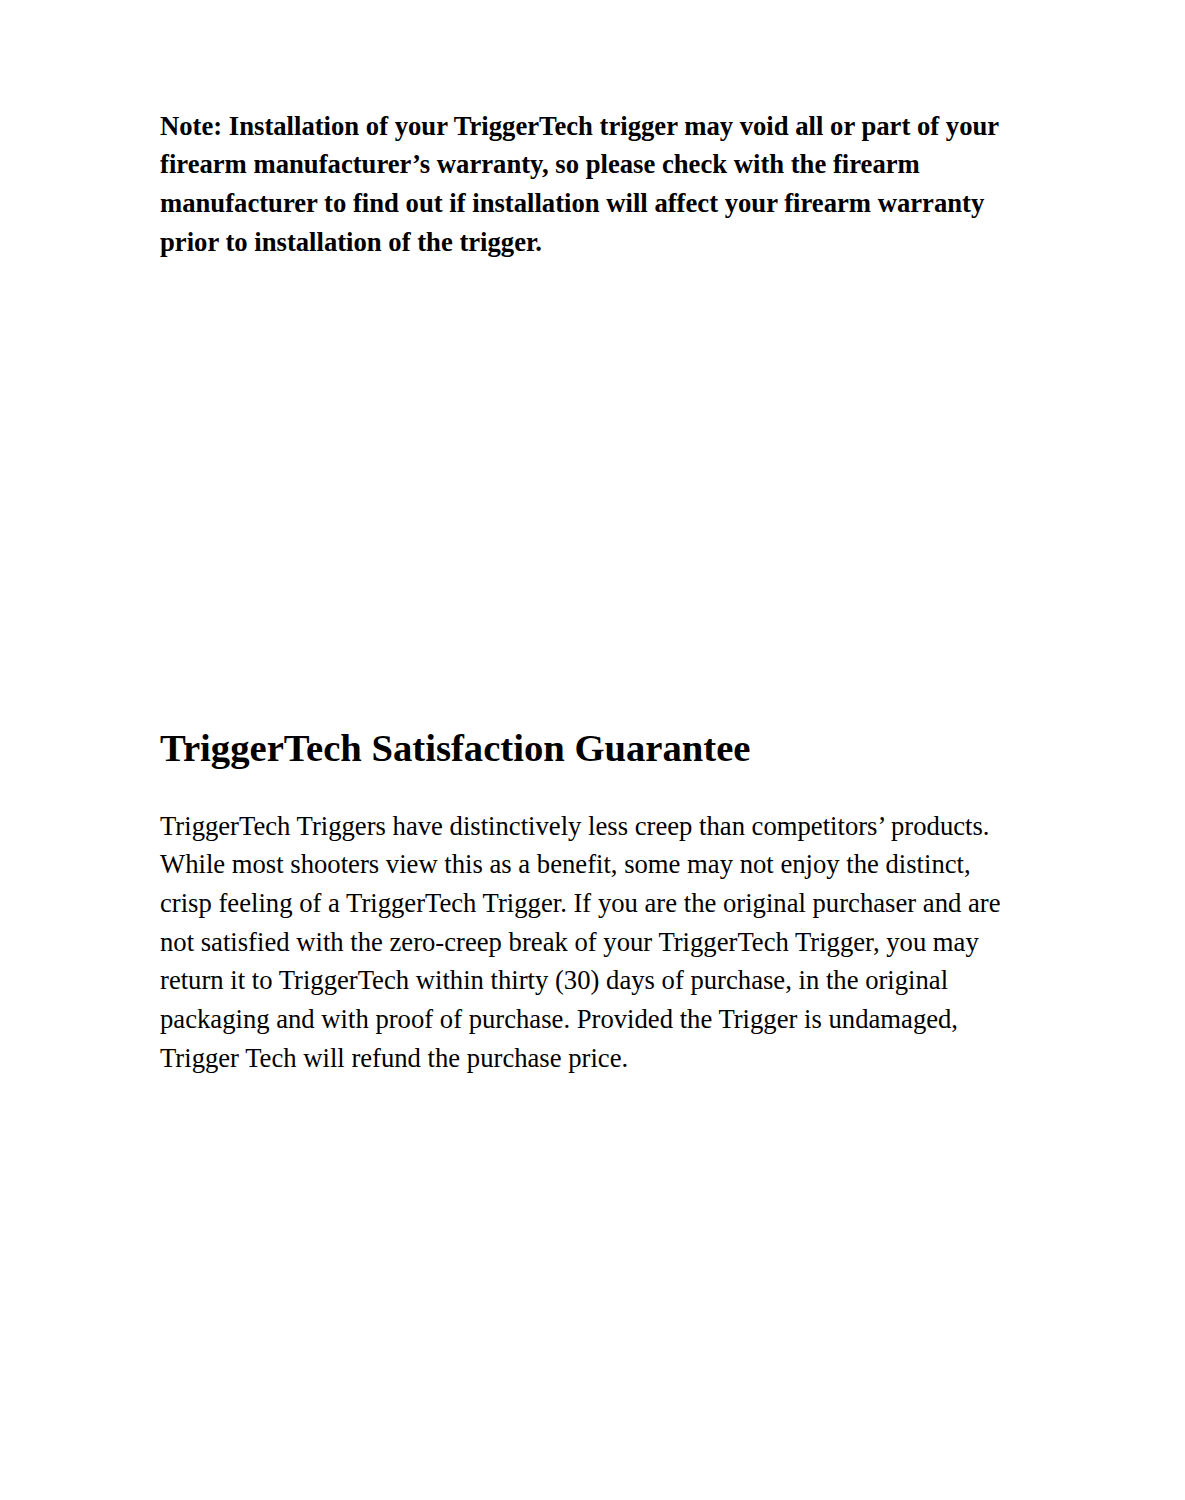Note: Installation of your TriggerTech trigger may void all or part of your firearm manufacturer’s warranty, so please check with the firearm manufacturer to find out if installation will affect your firearm warranty prior to installation of the trigger.
TriggerTech Satisfaction Guarantee
TriggerTech Triggers have distinctively less creep than competitors’ products. While most shooters view this as a benefit, some may not enjoy the distinct, crisp feeling of a TriggerTech Trigger. If you are the original purchaser and are not satisfied with the zero-creep break of your TriggerTech Trigger, you may return it to TriggerTech within thirty (30) days of purchase, in the original packaging and with proof of purchase. Provided the Trigger is undamaged, Trigger Tech will refund the purchase price.